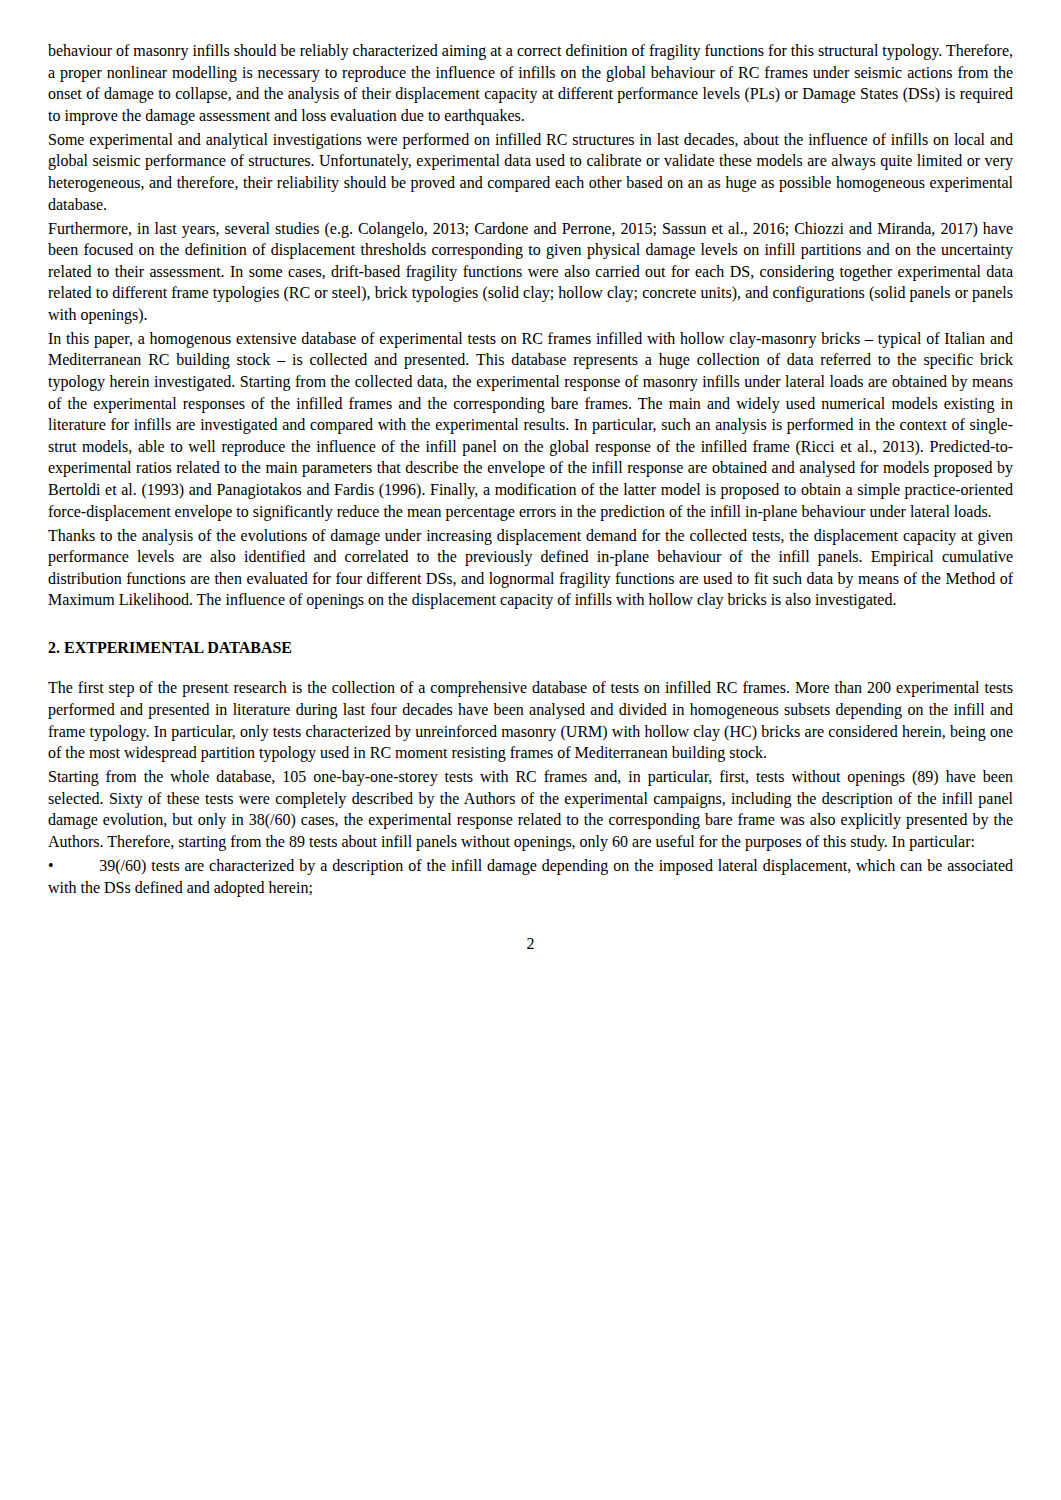behaviour of masonry infills should be reliably characterized aiming at a correct definition of fragility functions for this structural typology. Therefore, a proper nonlinear modelling is necessary to reproduce the influence of infills on the global behaviour of RC frames under seismic actions from the onset of damage to collapse, and the analysis of their displacement capacity at different performance levels (PLs) or Damage States (DSs) is required to improve the damage assessment and loss evaluation due to earthquakes.
Some experimental and analytical investigations were performed on infilled RC structures in last decades, about the influence of infills on local and global seismic performance of structures. Unfortunately, experimental data used to calibrate or validate these models are always quite limited or very heterogeneous, and therefore, their reliability should be proved and compared each other based on an as huge as possible homogeneous experimental database.
Furthermore, in last years, several studies (e.g. Colangelo, 2013; Cardone and Perrone, 2015; Sassun et al., 2016; Chiozzi and Miranda, 2017) have been focused on the definition of displacement thresholds corresponding to given physical damage levels on infill partitions and on the uncertainty related to their assessment. In some cases, drift-based fragility functions were also carried out for each DS, considering together experimental data related to different frame typologies (RC or steel), brick typologies (solid clay; hollow clay; concrete units), and configurations (solid panels or panels with openings).
In this paper, a homogenous extensive database of experimental tests on RC frames infilled with hollow clay-masonry bricks – typical of Italian and Mediterranean RC building stock – is collected and presented. This database represents a huge collection of data referred to the specific brick typology herein investigated. Starting from the collected data, the experimental response of masonry infills under lateral loads are obtained by means of the experimental responses of the infilled frames and the corresponding bare frames. The main and widely used numerical models existing in literature for infills are investigated and compared with the experimental results. In particular, such an analysis is performed in the context of single-strut models, able to well reproduce the influence of the infill panel on the global response of the infilled frame (Ricci et al., 2013). Predicted-to-experimental ratios related to the main parameters that describe the envelope of the infill response are obtained and analysed for models proposed by Bertoldi et al. (1993) and Panagiotakos and Fardis (1996). Finally, a modification of the latter model is proposed to obtain a simple practice-oriented force-displacement envelope to significantly reduce the mean percentage errors in the prediction of the infill in-plane behaviour under lateral loads.
Thanks to the analysis of the evolutions of damage under increasing displacement demand for the collected tests, the displacement capacity at given performance levels are also identified and correlated to the previously defined in-plane behaviour of the infill panels. Empirical cumulative distribution functions are then evaluated for four different DSs, and lognormal fragility functions are used to fit such data by means of the Method of Maximum Likelihood. The influence of openings on the displacement capacity of infills with hollow clay bricks is also investigated.
2. EXTPERIMENTAL DATABASE
The first step of the present research is the collection of a comprehensive database of tests on infilled RC frames. More than 200 experimental tests performed and presented in literature during last four decades have been analysed and divided in homogeneous subsets depending on the infill and frame typology. In particular, only tests characterized by unreinforced masonry (URM) with hollow clay (HC) bricks are considered herein, being one of the most widespread partition typology used in RC moment resisting frames of Mediterranean building stock.
Starting from the whole database, 105 one-bay-one-storey tests with RC frames and, in particular, first, tests without openings (89) have been selected. Sixty of these tests were completely described by the Authors of the experimental campaigns, including the description of the infill panel damage evolution, but only in 38(/60) cases, the experimental response related to the corresponding bare frame was also explicitly presented by the Authors. Therefore, starting from the 89 tests about infill panels without openings, only 60 are useful for the purposes of this study. In particular:
•39(/60) tests are characterized by a description of the infill damage depending on the imposed lateral displacement, which can be associated with the DSs defined and adopted herein;
2